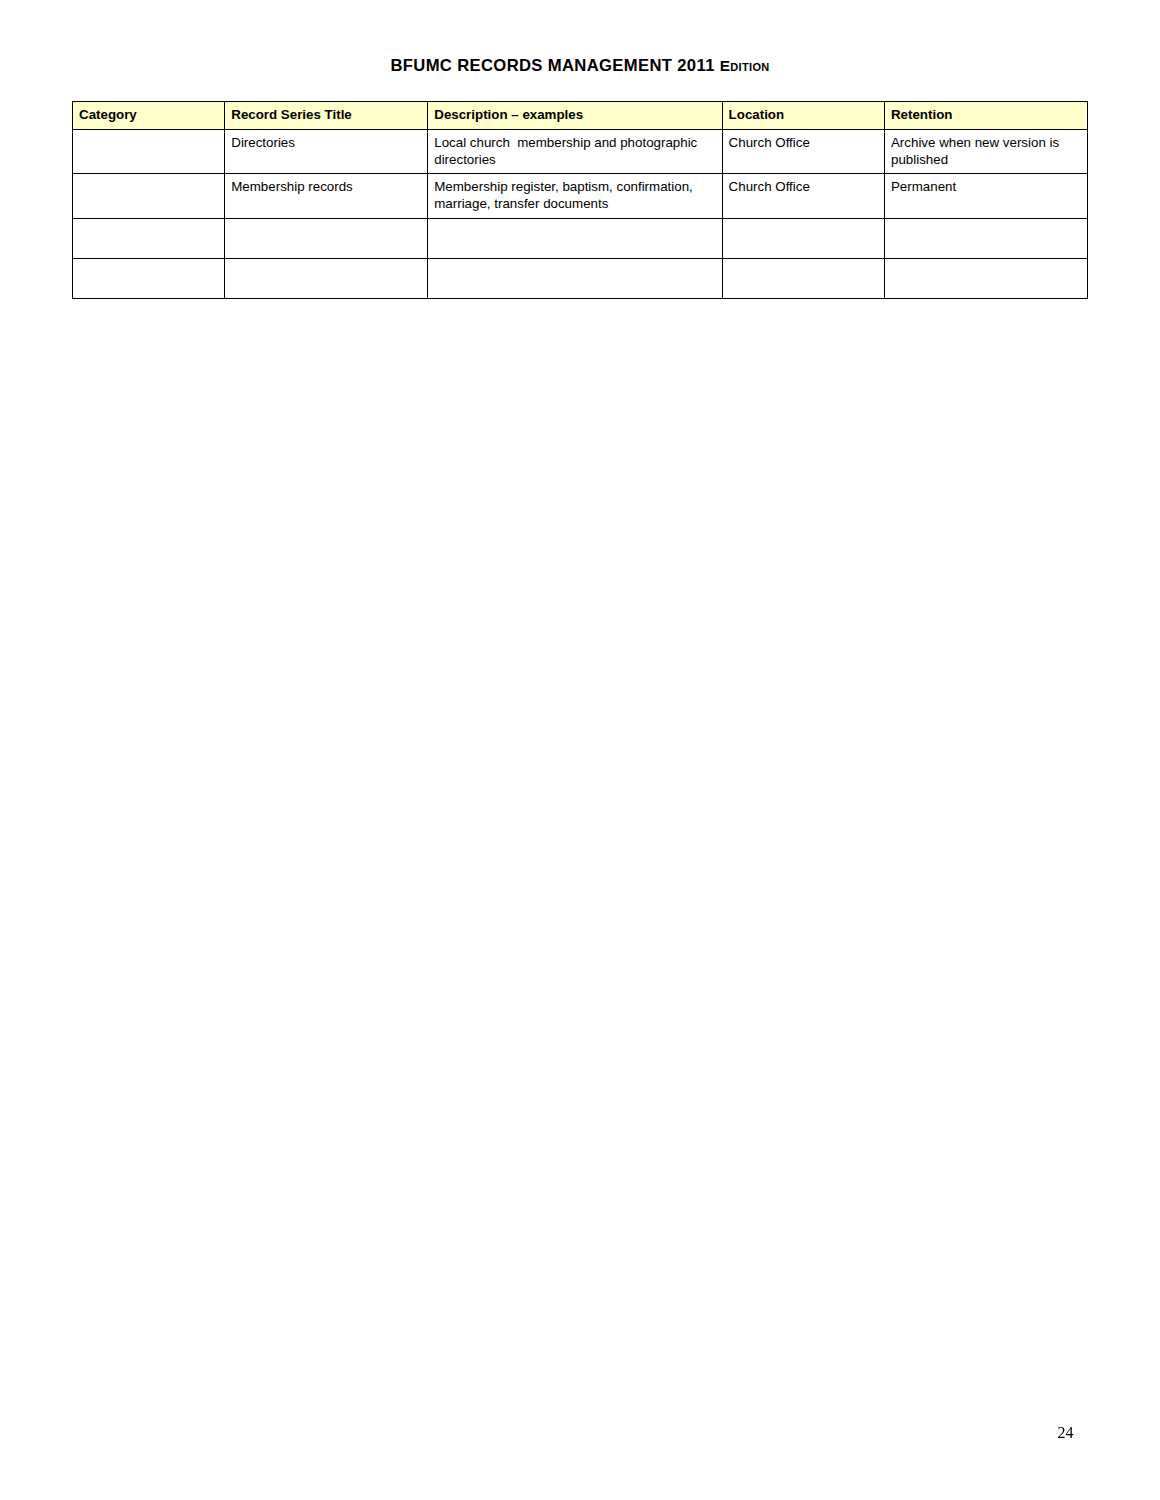BFUMC RECORDS MANAGEMENT 2011 Edition
| Category | Record Series Title | Description – examples | Location | Retention |
| --- | --- | --- | --- | --- |
| | Directories | Local church membership and photographic directories | Church Office | Archive when new version is published |
| | Membership records | Membership register, baptism, confirmation, marriage, transfer documents | Church Office | Permanent |
24